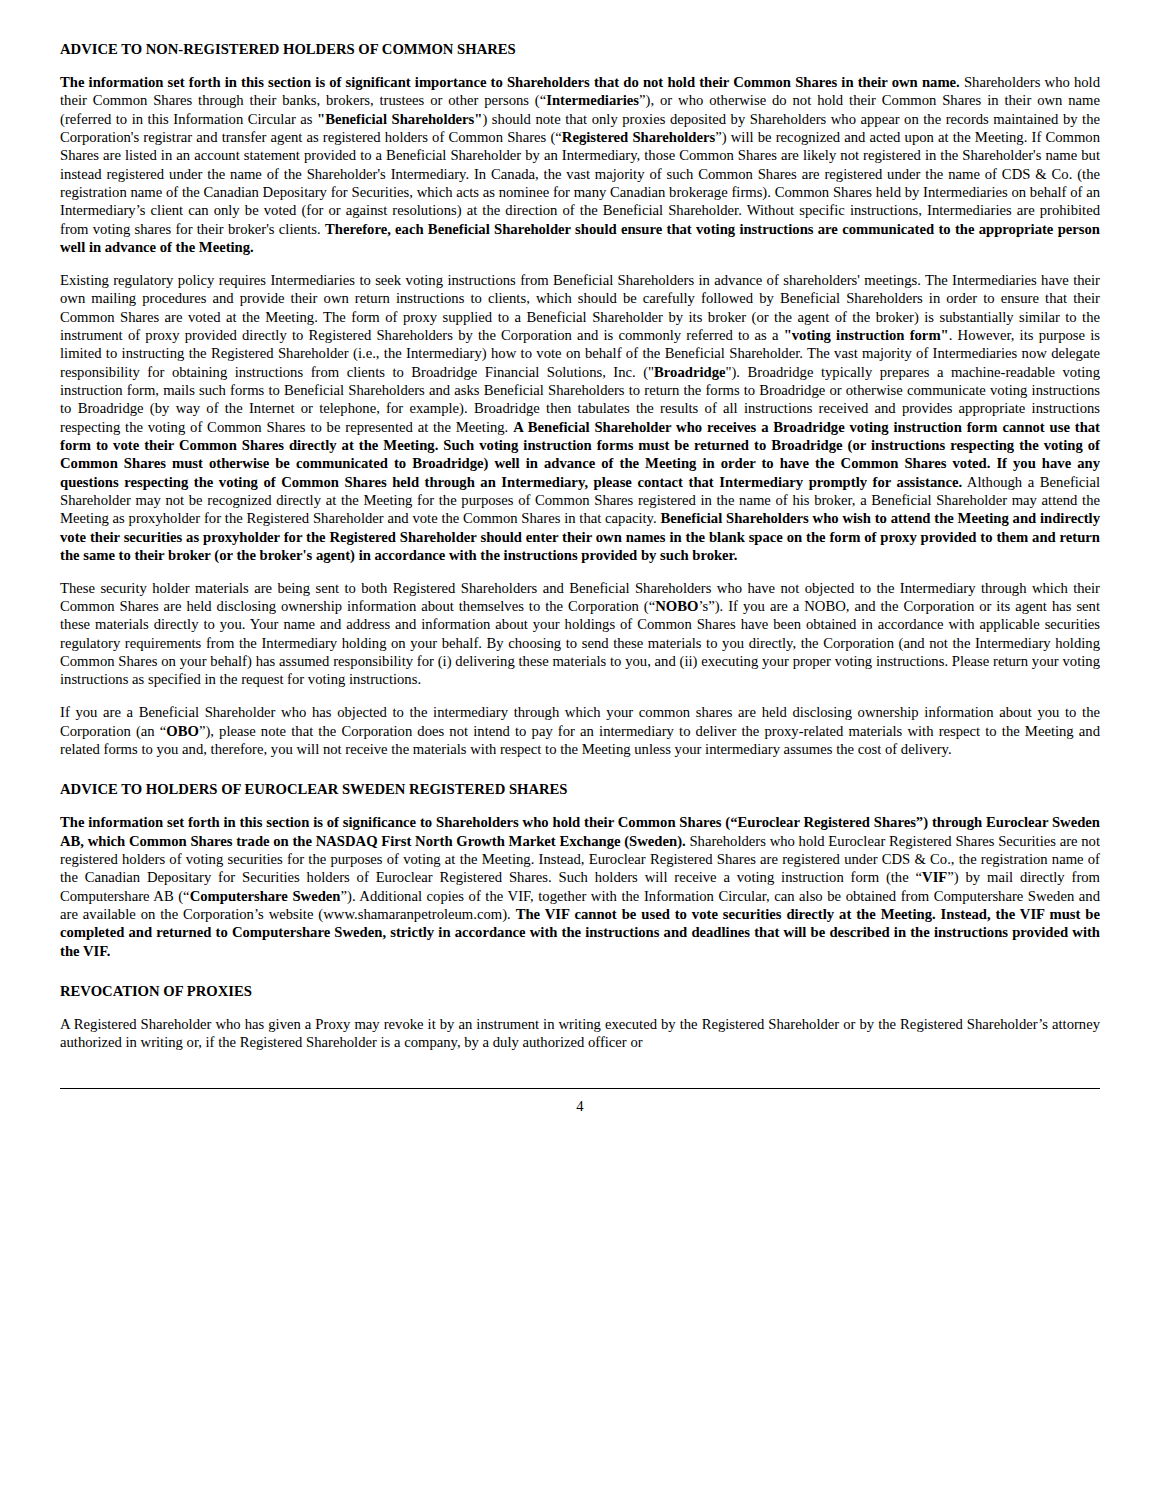Advice to Non-Registered Holders of Common Shares
The information set forth in this section is of significant importance to Shareholders that do not hold their Common Shares in their own name. Shareholders who hold their Common Shares through their banks, brokers, trustees or other persons (“Intermediaries”), or who otherwise do not hold their Common Shares in their own name (referred to in this Information Circular as "Beneficial Shareholders") should note that only proxies deposited by Shareholders who appear on the records maintained by the Corporation's registrar and transfer agent as registered holders of Common Shares (“Registered Shareholders”) will be recognized and acted upon at the Meeting. If Common Shares are listed in an account statement provided to a Beneficial Shareholder by an Intermediary, those Common Shares are likely not registered in the Shareholder's name but instead registered under the name of the Shareholder's Intermediary. In Canada, the vast majority of such Common Shares are registered under the name of CDS & Co. (the registration name of the Canadian Depositary for Securities, which acts as nominee for many Canadian brokerage firms). Common Shares held by Intermediaries on behalf of an Intermediary’s client can only be voted (for or against resolutions) at the direction of the Beneficial Shareholder. Without specific instructions, Intermediaries are prohibited from voting shares for their broker's clients. Therefore, each Beneficial Shareholder should ensure that voting instructions are communicated to the appropriate person well in advance of the Meeting.
Existing regulatory policy requires Intermediaries to seek voting instructions from Beneficial Shareholders in advance of shareholders' meetings. The Intermediaries have their own mailing procedures and provide their own return instructions to clients, which should be carefully followed by Beneficial Shareholders in order to ensure that their Common Shares are voted at the Meeting. The form of proxy supplied to a Beneficial Shareholder by its broker (or the agent of the broker) is substantially similar to the instrument of proxy provided directly to Registered Shareholders by the Corporation and is commonly referred to as a "voting instruction form". However, its purpose is limited to instructing the Registered Shareholder (i.e., the Intermediary) how to vote on behalf of the Beneficial Shareholder. The vast majority of Intermediaries now delegate responsibility for obtaining instructions from clients to Broadridge Financial Solutions, Inc. ("Broadridge"). Broadridge typically prepares a machine-readable voting instruction form, mails such forms to Beneficial Shareholders and asks Beneficial Shareholders to return the forms to Broadridge or otherwise communicate voting instructions to Broadridge (by way of the Internet or telephone, for example). Broadridge then tabulates the results of all instructions received and provides appropriate instructions respecting the voting of Common Shares to be represented at the Meeting. A Beneficial Shareholder who receives a Broadridge voting instruction form cannot use that form to vote their Common Shares directly at the Meeting. Such voting instruction forms must be returned to Broadridge (or instructions respecting the voting of Common Shares must otherwise be communicated to Broadridge) well in advance of the Meeting in order to have the Common Shares voted. If you have any questions respecting the voting of Common Shares held through an Intermediary, please contact that Intermediary promptly for assistance. Although a Beneficial Shareholder may not be recognized directly at the Meeting for the purposes of Common Shares registered in the name of his broker, a Beneficial Shareholder may attend the Meeting as proxyholder for the Registered Shareholder and vote the Common Shares in that capacity. Beneficial Shareholders who wish to attend the Meeting and indirectly vote their securities as proxyholder for the Registered Shareholder should enter their own names in the blank space on the form of proxy provided to them and return the same to their broker (or the broker's agent) in accordance with the instructions provided by such broker.
These security holder materials are being sent to both Registered Shareholders and Beneficial Shareholders who have not objected to the Intermediary through which their Common Shares are held disclosing ownership information about themselves to the Corporation (“NOBO’s”). If you are a NOBO, and the Corporation or its agent has sent these materials directly to you. Your name and address and information about your holdings of Common Shares have been obtained in accordance with applicable securities regulatory requirements from the Intermediary holding on your behalf. By choosing to send these materials to you directly, the Corporation (and not the Intermediary holding Common Shares on your behalf) has assumed responsibility for (i) delivering these materials to you, and (ii) executing your proper voting instructions. Please return your voting instructions as specified in the request for voting instructions.
If you are a Beneficial Shareholder who has objected to the intermediary through which your common shares are held disclosing ownership information about you to the Corporation (an “OBO”), please note that the Corporation does not intend to pay for an intermediary to deliver the proxy-related materials with respect to the Meeting and related forms to you and, therefore, you will not receive the materials with respect to the Meeting unless your intermediary assumes the cost of delivery.
Advice to Holders of Euroclear Sweden Registered Shares
The information set forth in this section is of significance to Shareholders who hold their Common Shares (“Euroclear Registered Shares”) through Euroclear Sweden AB, which Common Shares trade on the NASDAQ First North Growth Market Exchange (Sweden). Shareholders who hold Euroclear Registered Shares Securities are not registered holders of voting securities for the purposes of voting at the Meeting. Instead, Euroclear Registered Shares are registered under CDS & Co., the registration name of the Canadian Depositary for Securities holders of Euroclear Registered Shares. Such holders will receive a voting instruction form (the “VIF”) by mail directly from Computershare AB (“Computershare Sweden”). Additional copies of the VIF, together with the Information Circular, can also be obtained from Computershare Sweden and are available on the Corporation’s website (www.shamaranpetroleum.com). The VIF cannot be used to vote securities directly at the Meeting. Instead, the VIF must be completed and returned to Computershare Sweden, strictly in accordance with the instructions and deadlines that will be described in the instructions provided with the VIF.
Revocation of Proxies
A Registered Shareholder who has given a Proxy may revoke it by an instrument in writing executed by the Registered Shareholder or by the Registered Shareholder’s attorney authorized in writing or, if the Registered Shareholder is a company, by a duly authorized officer or
4